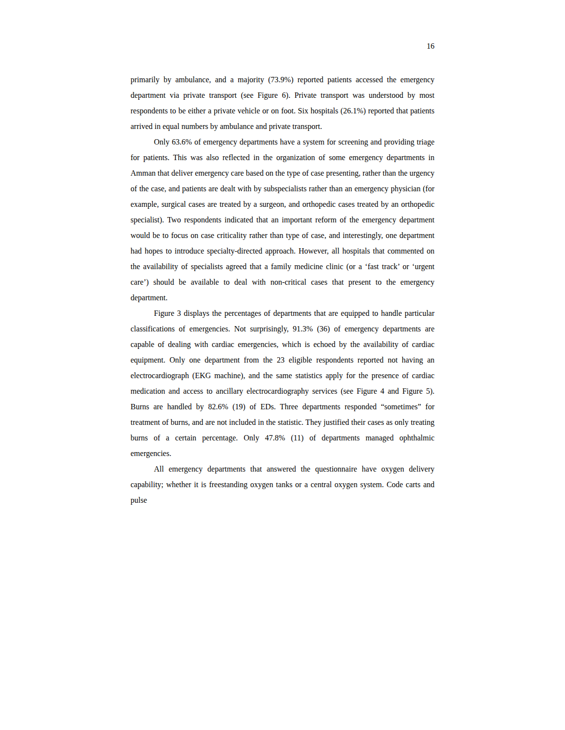16
primarily by ambulance, and a majority (73.9%) reported patients accessed the emergency department via private transport (see Figure 6). Private transport was understood by most respondents to be either a private vehicle or on foot. Six hospitals (26.1%) reported that patients arrived in equal numbers by ambulance and private transport.
Only 63.6% of emergency departments have a system for screening and providing triage for patients. This was also reflected in the organization of some emergency departments in Amman that deliver emergency care based on the type of case presenting, rather than the urgency of the case, and patients are dealt with by subspecialists rather than an emergency physician (for example, surgical cases are treated by a surgeon, and orthopedic cases treated by an orthopedic specialist). Two respondents indicated that an important reform of the emergency department would be to focus on case criticality rather than type of case, and interestingly, one department had hopes to introduce specialty-directed approach. However, all hospitals that commented on the availability of specialists agreed that a family medicine clinic (or a ‘fast track’ or ‘urgent care’) should be available to deal with non-critical cases that present to the emergency department.
Figure 3 displays the percentages of departments that are equipped to handle particular classifications of emergencies. Not surprisingly, 91.3% (36) of emergency departments are capable of dealing with cardiac emergencies, which is echoed by the availability of cardiac equipment. Only one department from the 23 eligible respondents reported not having an electrocardiograph (EKG machine), and the same statistics apply for the presence of cardiac medication and access to ancillary electrocardiography services (see Figure 4 and Figure 5). Burns are handled by 82.6% (19) of EDs. Three departments responded “sometimes” for treatment of burns, and are not included in the statistic. They justified their cases as only treating burns of a certain percentage. Only 47.8% (11) of departments managed ophthalmic emergencies.
All emergency departments that answered the questionnaire have oxygen delivery capability; whether it is freestanding oxygen tanks or a central oxygen system. Code carts and pulse